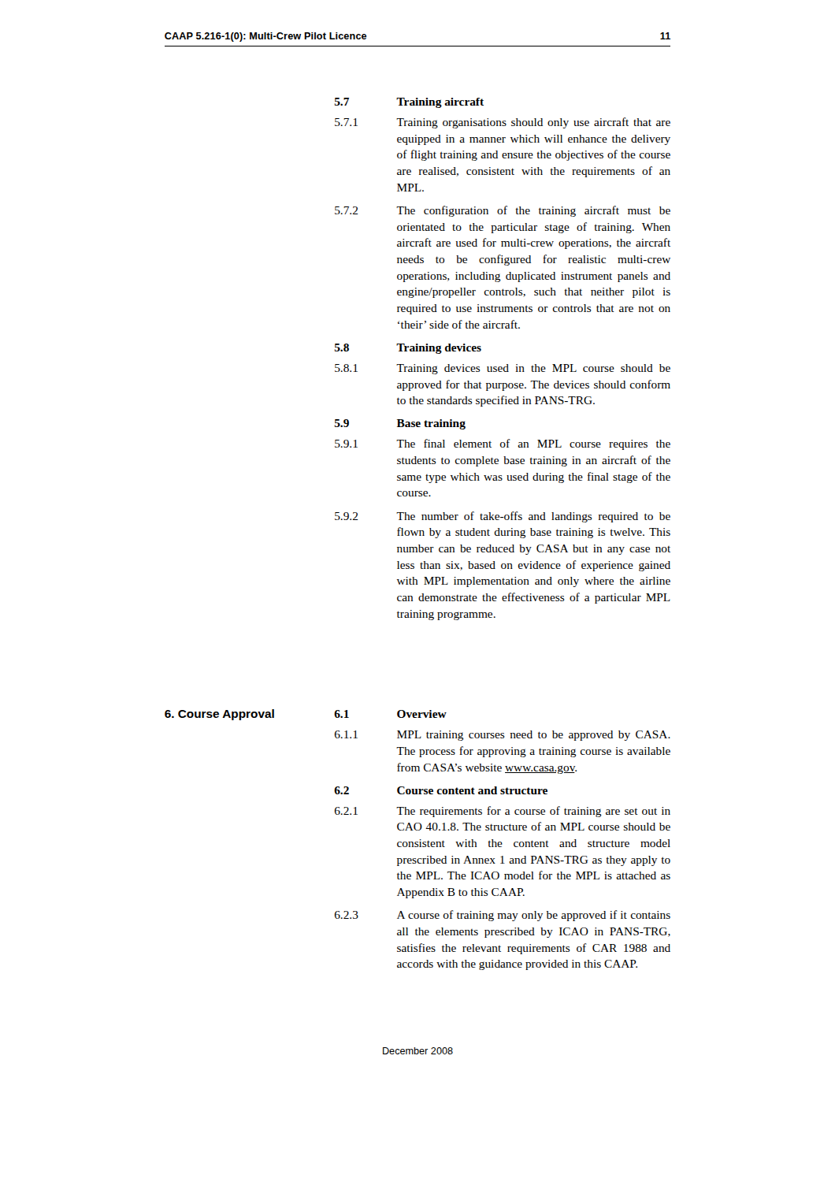CAAP 5.216-1(0): Multi-Crew Pilot Licence 11
5.7 Training aircraft
5.7.1 Training organisations should only use aircraft that are equipped in a manner which will enhance the delivery of flight training and ensure the objectives of the course are realised, consistent with the requirements of an MPL.
5.7.2 The configuration of the training aircraft must be orientated to the particular stage of training. When aircraft are used for multi-crew operations, the aircraft needs to be configured for realistic multi-crew operations, including duplicated instrument panels and engine/propeller controls, such that neither pilot is required to use instruments or controls that are not on ‘their’ side of the aircraft.
5.8 Training devices
5.8.1 Training devices used in the MPL course should be approved for that purpose. The devices should conform to the standards specified in PANS-TRG.
5.9 Base training
5.9.1 The final element of an MPL course requires the students to complete base training in an aircraft of the same type which was used during the final stage of the course.
5.9.2 The number of take-offs and landings required to be flown by a student during base training is twelve. This number can be reduced by CASA but in any case not less than six, based on evidence of experience gained with MPL implementation and only where the airline can demonstrate the effectiveness of a particular MPL training programme.
6. Course Approval
6.1 Overview
6.1.1 MPL training courses need to be approved by CASA. The process for approving a training course is available from CASA’s website www.casa.gov.
6.2 Course content and structure
6.2.1 The requirements for a course of training are set out in CAO 40.1.8. The structure of an MPL course should be consistent with the content and structure model prescribed in Annex 1 and PANS-TRG as they apply to the MPL. The ICAO model for the MPL is attached as Appendix B to this CAAP.
6.2.3 A course of training may only be approved if it contains all the elements prescribed by ICAO in PANS-TRG, satisfies the relevant requirements of CAR 1988 and accords with the guidance provided in this CAAP.
December 2008